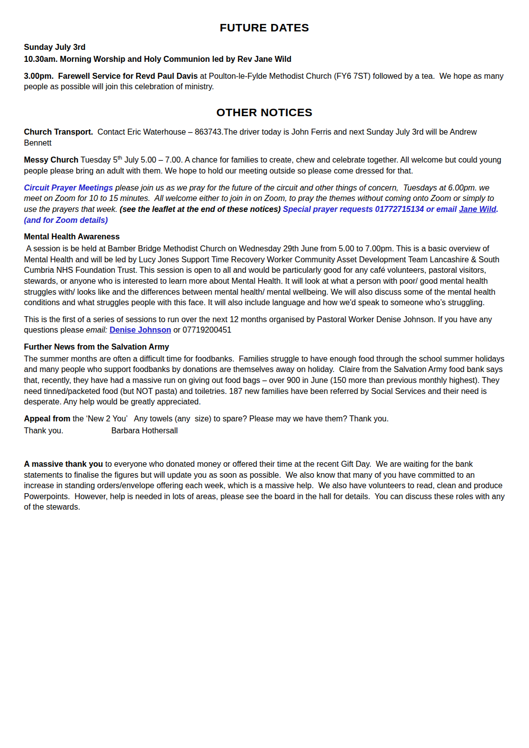FUTURE DATES
Sunday July 3rd
10.30am. Morning Worship and Holy Communion led by Rev Jane Wild
3.00pm. Farewell Service for Revd Paul Davis at Poulton-le-Fylde Methodist Church (FY6 7ST) followed by a tea. We hope as many people as possible will join this celebration of ministry.
OTHER NOTICES
Church Transport. Contact Eric Waterhouse – 863743.The driver today is John Ferris and next Sunday July 3rd will be Andrew Bennett
Messy Church Tuesday 5th July 5.00 – 7.00. A chance for families to create, chew and celebrate together. All welcome but could young people please bring an adult with them. We hope to hold our meeting outside so please come dressed for that.
Circuit Prayer Meetings please join us as we pray for the future of the circuit and other things of concern, Tuesdays at 6.00pm. we meet on Zoom for 10 to 15 minutes. All welcome either to join in on Zoom, to pray the themes without coming onto Zoom or simply to use the prayers that week. (see the leaflet at the end of these notices) Special prayer requests 01772715134 or email Jane Wild.(and for Zoom details)
Mental Health Awareness
A session is be held at Bamber Bridge Methodist Church on Wednesday 29th June from 5.00 to 7.00pm. This is a basic overview of Mental Health and will be led by Lucy Jones Support Time Recovery Worker Community Asset Development Team Lancashire & South Cumbria NHS Foundation Trust. This session is open to all and would be particularly good for any café volunteers, pastoral visitors, stewards, or anyone who is interested to learn more about Mental Health. It will look at what a person with poor/ good mental health struggles with/ looks like and the differences between mental health/ mental wellbeing. We will also discuss some of the mental health conditions and what struggles people with this face. It will also include language and how we'd speak to someone who’s struggling.
This is the first of a series of sessions to run over the next 12 months organised by Pastoral Worker Denise Johnson. If you have any questions please email: Denise Johnson or 07719200451
Further News from the Salvation Army
The summer months are often a difficult time for foodbanks. Families struggle to have enough food through the school summer holidays and many people who support foodbanks by donations are themselves away on holiday. Claire from the Salvation Army food bank says that, recently, they have had a massive run on giving out food bags – over 900 in June (150 more than previous monthly highest). They need tinned/packeted food (but NOT pasta) and toiletries. 187 new families have been referred by Social Services and their need is desperate. Any help would be greatly appreciated.
Appeal from the ‘New 2 You’ Any towels (any size) to spare? Please may we have them? Thank you.
Thank you.Barbara Hothersall
A massive thank you to everyone who donated money or offered their time at the recent Gift Day. We are waiting for the bank statements to finalise the figures but will update you as soon as possible. We also know that many of you have committed to an increase in standing orders/envelope offering each week, which is a massive help. We also have volunteers to read, clean and produce Powerpoints. However, help is needed in lots of areas, please see the board in the hall for details. You can discuss these roles with any of the stewards.